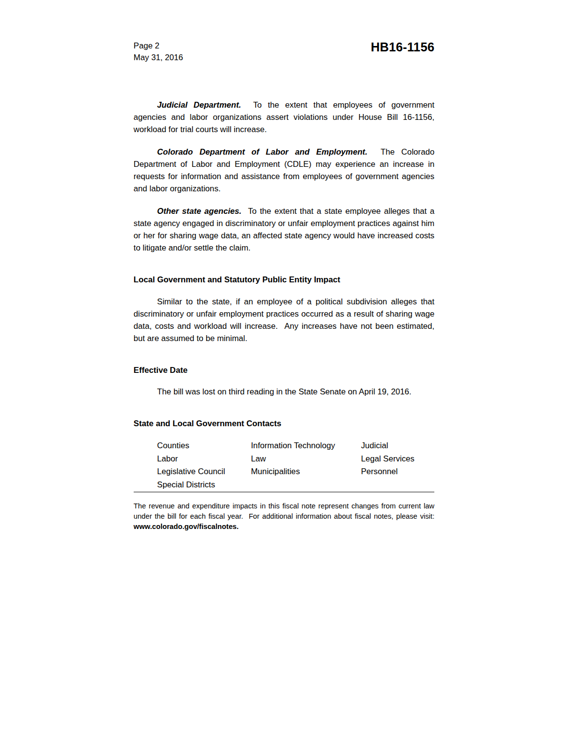Page 2
May 31, 2016
HB16-1156
Judicial Department. To the extent that employees of government agencies and labor organizations assert violations under House Bill 16-1156, workload for trial courts will increase.
Colorado Department of Labor and Employment. The Colorado Department of Labor and Employment (CDLE) may experience an increase in requests for information and assistance from employees of government agencies and labor organizations.
Other state agencies. To the extent that a state employee alleges that a state agency engaged in discriminatory or unfair employment practices against him or her for sharing wage data, an affected state agency would have increased costs to litigate and/or settle the claim.
Local Government and Statutory Public Entity Impact
Similar to the state, if an employee of a political subdivision alleges that discriminatory or unfair employment practices occurred as a result of sharing wage data, costs and workload will increase. Any increases have not been estimated, but are assumed to be minimal.
Effective Date
The bill was lost on third reading in the State Senate on April 19, 2016.
State and Local Government Contacts
| Counties | Information Technology | Judicial |
| Labor | Law | Legal Services |
| Legislative Council | Municipalities | Personnel |
| Special Districts | | |
The revenue and expenditure impacts in this fiscal note represent changes from current law under the bill for each fiscal year. For additional information about fiscal notes, please visit: www.colorado.gov/fiscalnotes.